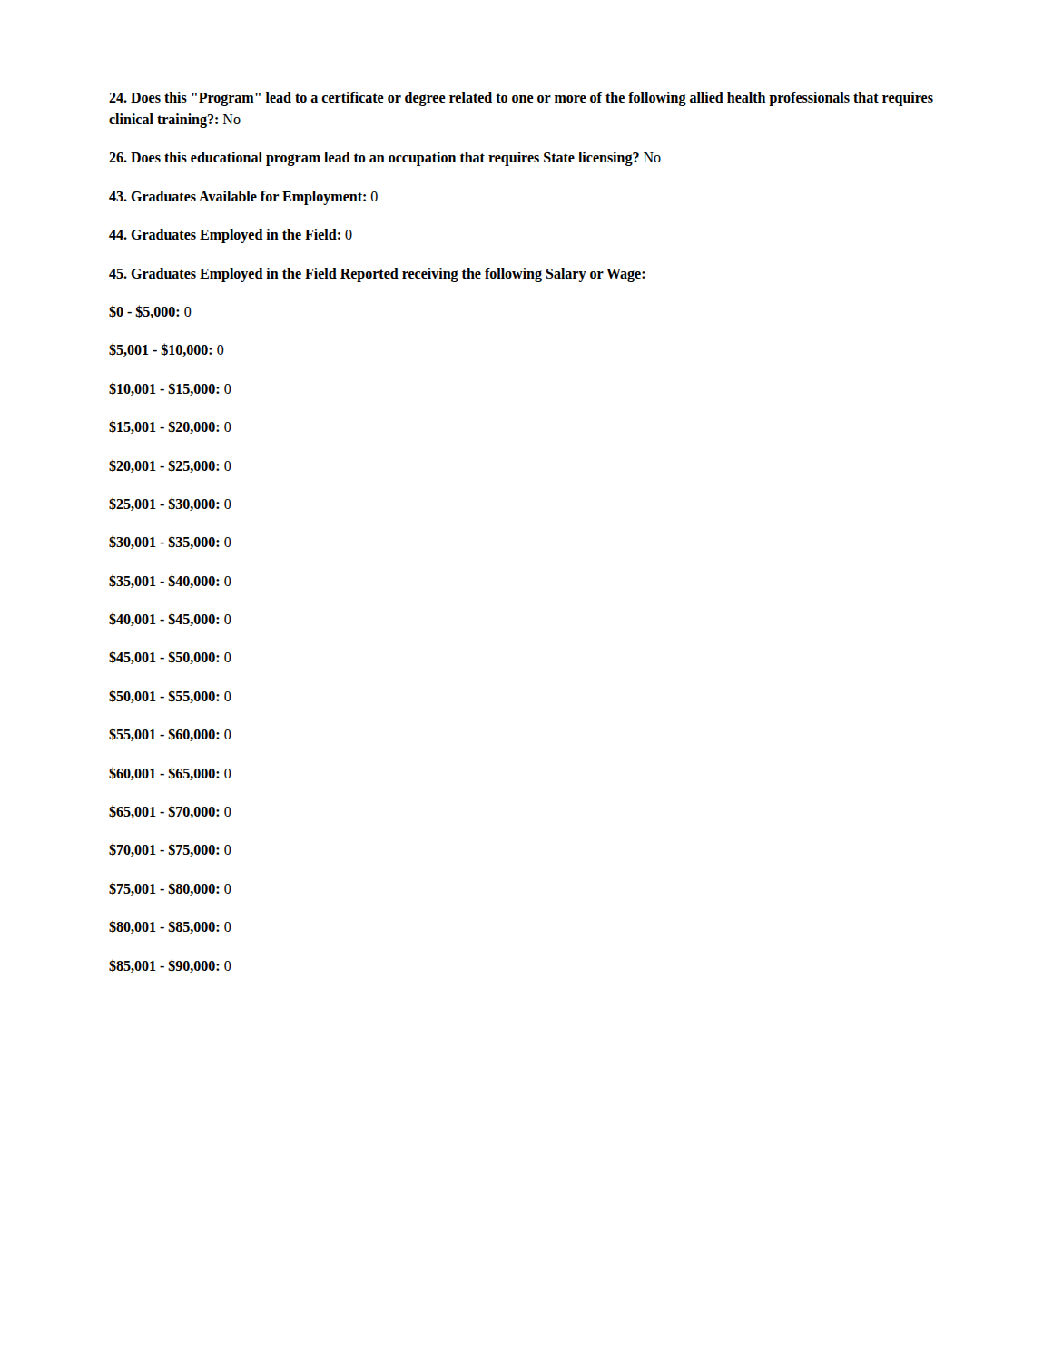24. Does this "Program" lead to a certificate or degree related to one or more of the following allied health professionals that requires clinical training?: No
26. Does this educational program lead to an occupation that requires State licensing? No
43. Graduates Available for Employment: 0
44. Graduates Employed in the Field: 0
45. Graduates Employed in the Field Reported receiving the following Salary or Wage:
$0 - $5,000: 0
$5,001 - $10,000: 0
$10,001 - $15,000: 0
$15,001 - $20,000: 0
$20,001 - $25,000: 0
$25,001 - $30,000: 0
$30,001 - $35,000: 0
$35,001 - $40,000: 0
$40,001 - $45,000: 0
$45,001 - $50,000: 0
$50,001 - $55,000: 0
$55,001 - $60,000: 0
$60,001 - $65,000: 0
$65,001 - $70,000: 0
$70,001 - $75,000: 0
$75,001 - $80,000: 0
$80,001 - $85,000: 0
$85,001 - $90,000: 0